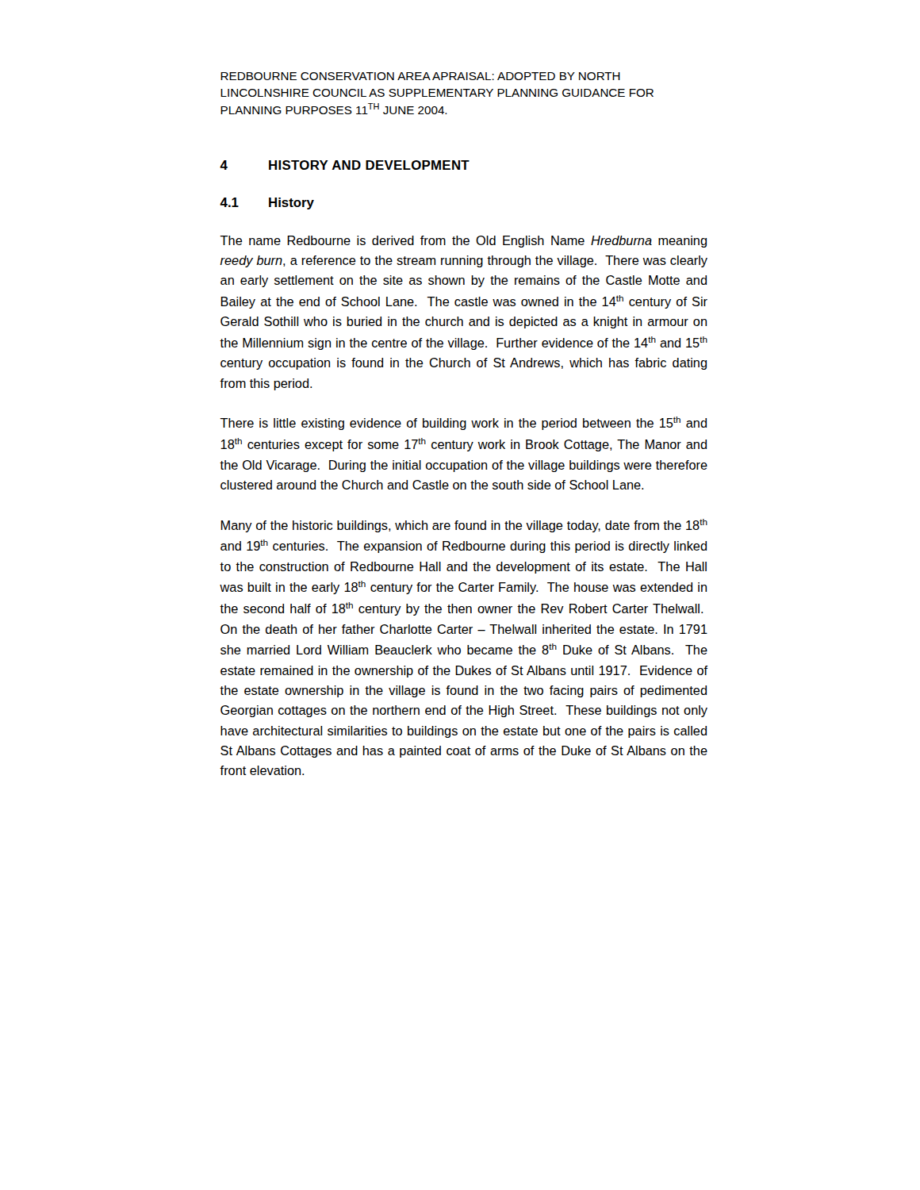REDBOURNE CONSERVATION AREA APRAISAL: ADOPTED BY NORTH LINCOLNSHIRE COUNCIL AS SUPPLEMENTARY PLANNING GUIDANCE FOR PLANNING PURPOSES 11TH JUNE 2004.
4 HISTORY AND DEVELOPMENT
4.1 History
The name Redbourne is derived from the Old English Name Hredburna meaning reedy burn, a reference to the stream running through the village. There was clearly an early settlement on the site as shown by the remains of the Castle Motte and Bailey at the end of School Lane. The castle was owned in the 14th century of Sir Gerald Sothill who is buried in the church and is depicted as a knight in armour on the Millennium sign in the centre of the village. Further evidence of the 14th and 15th century occupation is found in the Church of St Andrews, which has fabric dating from this period.
There is little existing evidence of building work in the period between the 15th and 18th centuries except for some 17th century work in Brook Cottage, The Manor and the Old Vicarage. During the initial occupation of the village buildings were therefore clustered around the Church and Castle on the south side of School Lane.
Many of the historic buildings, which are found in the village today, date from the 18th and 19th centuries. The expansion of Redbourne during this period is directly linked to the construction of Redbourne Hall and the development of its estate. The Hall was built in the early 18th century for the Carter Family. The house was extended in the second half of 18th century by the then owner the Rev Robert Carter Thelwall. On the death of her father Charlotte Carter – Thelwall inherited the estate. In 1791 she married Lord William Beauclerk who became the 8th Duke of St Albans. The estate remained in the ownership of the Dukes of St Albans until 1917. Evidence of the estate ownership in the village is found in the two facing pairs of pedimented Georgian cottages on the northern end of the High Street. These buildings not only have architectural similarities to buildings on the estate but one of the pairs is called St Albans Cottages and has a painted coat of arms of the Duke of St Albans on the front elevation.